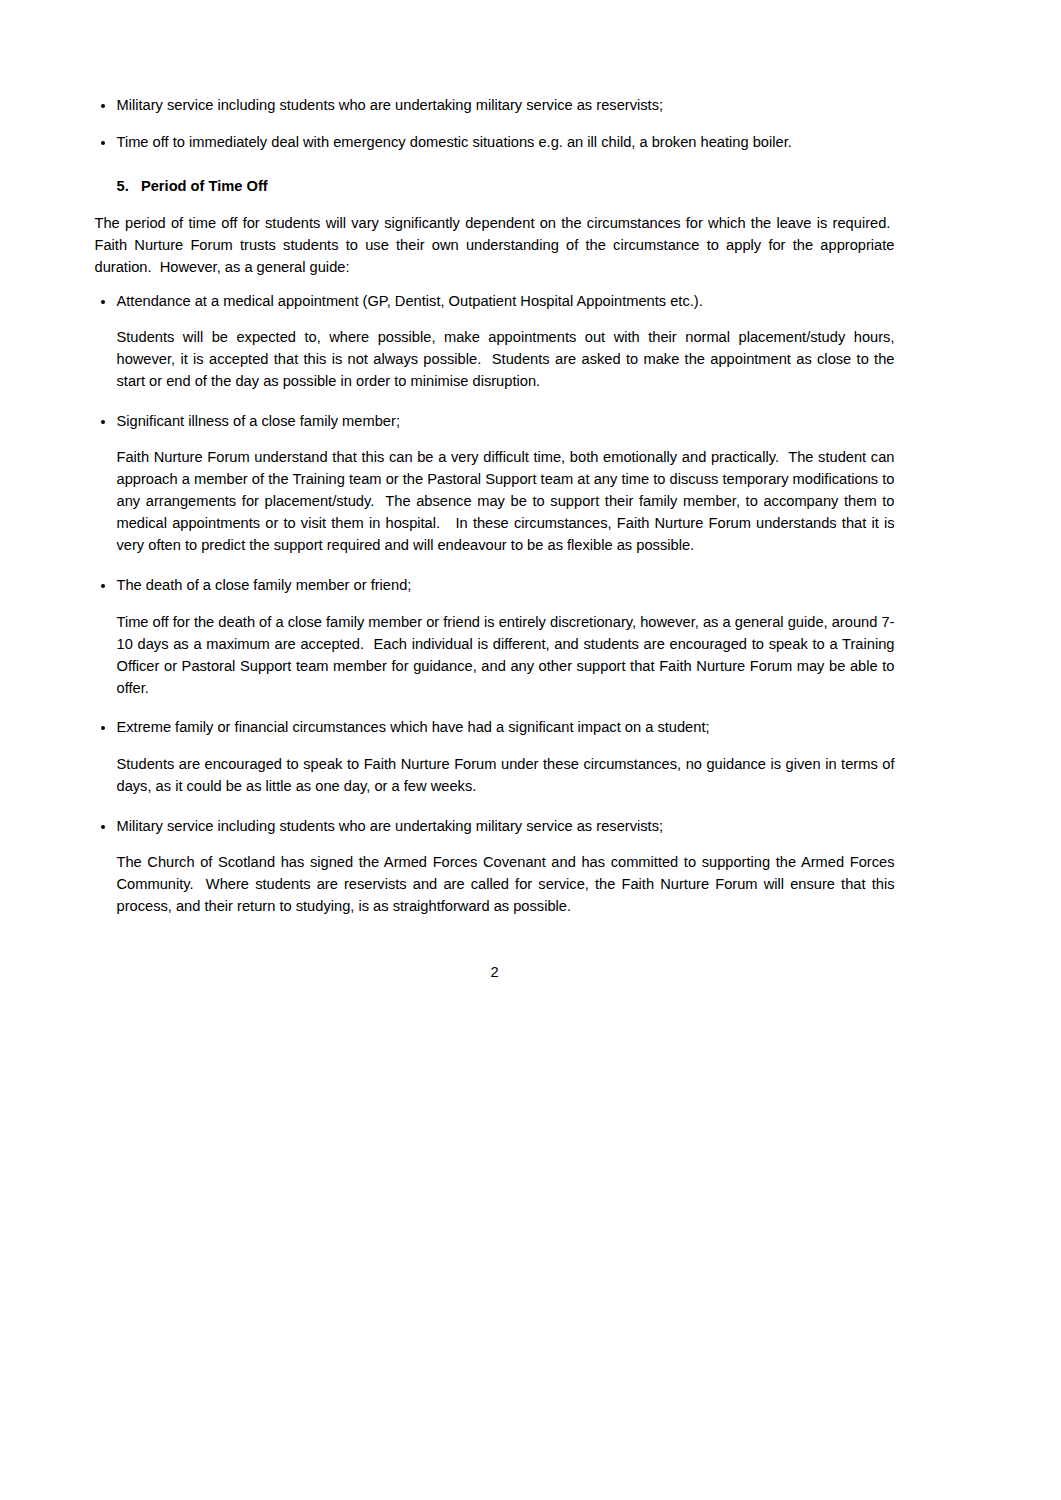Military service including students who are undertaking military service as reservists;
Time off to immediately deal with emergency domestic situations e.g. an ill child, a broken heating boiler.
5. Period of Time Off
The period of time off for students will vary significantly dependent on the circumstances for which the leave is required. Faith Nurture Forum trusts students to use their own understanding of the circumstance to apply for the appropriate duration. However, as a general guide:
Attendance at a medical appointment (GP, Dentist, Outpatient Hospital Appointments etc.).
Students will be expected to, where possible, make appointments out with their normal placement/study hours, however, it is accepted that this is not always possible. Students are asked to make the appointment as close to the start or end of the day as possible in order to minimise disruption.
Significant illness of a close family member;
Faith Nurture Forum understand that this can be a very difficult time, both emotionally and practically. The student can approach a member of the Training team or the Pastoral Support team at any time to discuss temporary modifications to any arrangements for placement/study. The absence may be to support their family member, to accompany them to medical appointments or to visit them in hospital. In these circumstances, Faith Nurture Forum understands that it is very often to predict the support required and will endeavour to be as flexible as possible.
The death of a close family member or friend;
Time off for the death of a close family member or friend is entirely discretionary, however, as a general guide, around 7-10 days as a maximum are accepted. Each individual is different, and students are encouraged to speak to a Training Officer or Pastoral Support team member for guidance, and any other support that Faith Nurture Forum may be able to offer.
Extreme family or financial circumstances which have had a significant impact on a student;
Students are encouraged to speak to Faith Nurture Forum under these circumstances, no guidance is given in terms of days, as it could be as little as one day, or a few weeks.
Military service including students who are undertaking military service as reservists;
The Church of Scotland has signed the Armed Forces Covenant and has committed to supporting the Armed Forces Community. Where students are reservists and are called for service, the Faith Nurture Forum will ensure that this process, and their return to studying, is as straightforward as possible.
2